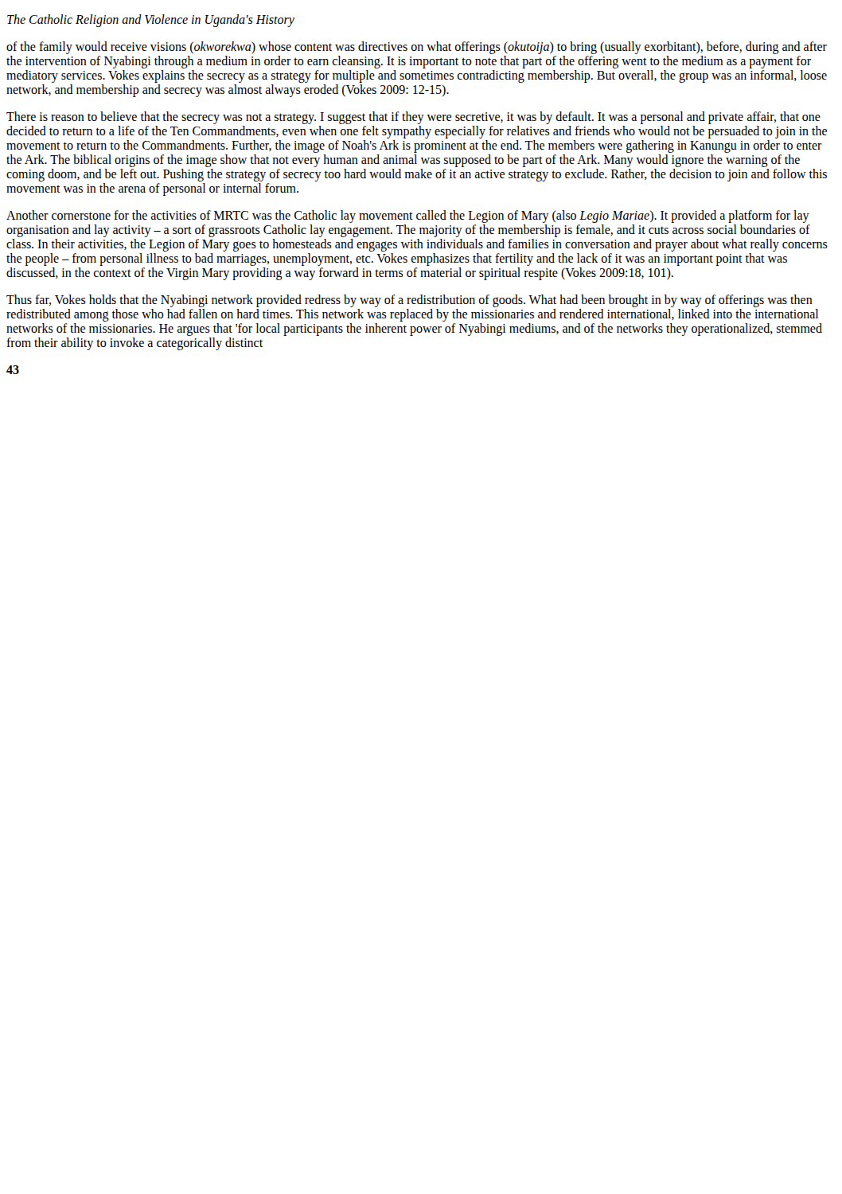The Catholic Religion and Violence in Uganda's History
of the family would receive visions (okworekwa) whose content was directives on what offerings (okutoija) to bring (usually exorbitant), before, during and after the intervention of Nyabingi through a medium in order to earn cleansing. It is important to note that part of the offering went to the medium as a payment for mediatory services. Vokes explains the secrecy as a strategy for multiple and sometimes contradicting membership. But overall, the group was an informal, loose network, and membership and secrecy was almost always eroded (Vokes 2009: 12-15).
There is reason to believe that the secrecy was not a strategy. I suggest that if they were secretive, it was by default. It was a personal and private affair, that one decided to return to a life of the Ten Commandments, even when one felt sympathy especially for relatives and friends who would not be persuaded to join in the movement to return to the Commandments. Further, the image of Noah's Ark is prominent at the end. The members were gathering in Kanungu in order to enter the Ark. The biblical origins of the image show that not every human and animal was supposed to be part of the Ark. Many would ignore the warning of the coming doom, and be left out. Pushing the strategy of secrecy too hard would make of it an active strategy to exclude. Rather, the decision to join and follow this movement was in the arena of personal or internal forum.
Another cornerstone for the activities of MRTC was the Catholic lay movement called the Legion of Mary (also Legio Mariae). It provided a platform for lay organisation and lay activity – a sort of grassroots Catholic lay engagement. The majority of the membership is female, and it cuts across social boundaries of class. In their activities, the Legion of Mary goes to homesteads and engages with individuals and families in conversation and prayer about what really concerns the people – from personal illness to bad marriages, unemployment, etc. Vokes emphasizes that fertility and the lack of it was an important point that was discussed, in the context of the Virgin Mary providing a way forward in terms of material or spiritual respite (Vokes 2009:18, 101).
Thus far, Vokes holds that the Nyabingi network provided redress by way of a redistribution of goods. What had been brought in by way of offerings was then redistributed among those who had fallen on hard times. This network was replaced by the missionaries and rendered international, linked into the international networks of the missionaries. He argues that 'for local participants the inherent power of Nyabingi mediums, and of the networks they operationalized, stemmed from their ability to invoke a categorically distinct
43